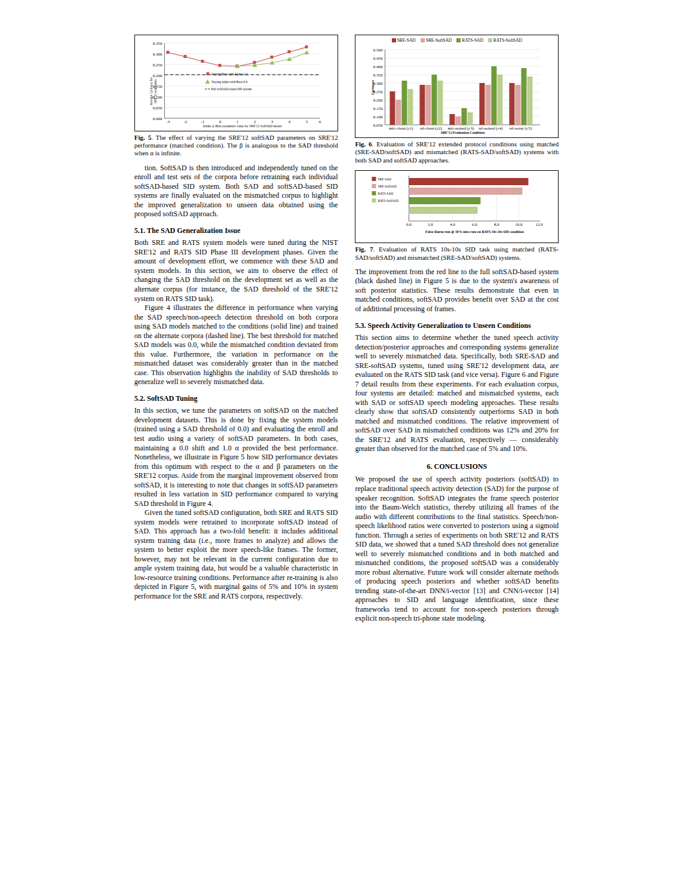0.350 0.300 0.250 0.200 0.150 0.100 0.050 0.000 -3 -2 -1 0 1 2 3 4 5 6 Average Cprimary for SRE'12 evaluation Alpha or Beta parameter value for SRE'12 SoftSAD model Varying Beta with Alpha=1.0 Varying Alpha with Beta=0.0 Full SoftSAD-based SID system
Fig. 5. The effect of varying the SRE'12 softSAD parameters on SRE'12 performance (matched condition). The β is analogous to the SAD threshold when α is infinite.
tion. SoftSAD is then introduced and independently tuned on the enroll and test sets of the corpora before retraining each individual softSAD-based SID system. Both SAD and softSAD-based SID systems are finally evaluated on the mismatched corpus to highlight the improved generalization to unseen data obtained using the proposed softSAD approach.
5.1. The SAD Generalization Issue
Both SRE and RATS system models were tuned during the NIST SRE'12 and RATS SID Phase III development phases. Given the amount of development effort, we commence with these SAD and system models. In this section, we aim to observe the effect of changing the SAD threshold on the development set as well as the alternate corpus (for instance, the SAD threshold of the SRE'12 system on RATS SID task).
Figure 4 illustrates the difference in performance when varying the SAD speech/non-speech detection threshold on both corpora using SAD models matched to the conditions (solid line) and trained on the alternate corpora (dashed line). The best threshold for matched SAD models was 0.0, while the mismatched condition deviated from this value. Furthermore, the variation in performance on the mismatched dataset was considerably greater than in the matched case. This observation highlights the inability of SAD thresholds to generalize well to severely mismatched data.
5.2. SoftSAD Tuning
In this section, we tune the parameters on softSAD on the matched development datasets. This is done by fixing the system models (trained using a SAD threshold of 0.0) and evaluating the enroll and test audio using a variety of softSAD parameters. In both cases, maintaining a 0.0 shift and 1.0 α provided the best performance. Nonetheless, we illustrate in Figure 5 how SID performance deviates from this optimum with respect to the α and β parameters on the SRE'12 corpus. Aside from the marginal improvement observed from softSAD, it is interesting to note that changes in softSAD parameters resulted in less variation in SID performance compared to varying SAD threshold in Figure 4.
Given the tuned softSAD configuration, both SRE and RATS SID system models were retrained to incorporate softSAD instead of SAD. This approach has a two-fold benefit: it includes additional system training data (i.e., more frames to analyze) and allows the system to better exploit the more speech-like frames. The former, however, may not be relevant in the current configuration due to ample system training data, but would be a valuable characteristic in low-resource training conditions. Performance after re-training is also depicted in Figure 5, with marginal gains of 5% and 10% in system performance for the SRE and RATS corpora, respectively.
SRE-SAD SRE-SoftSAD RATS-SAD RATS-SoftSAD
0.500 0.450 0.400 0.350 0.300 0.250 0.200 0.150 0.100 0.050 mic-clean (c1) tel-clean (c2) mic-noised (c3) tel-noised (c4) tel-noisy (c5) SRE'12 Evaluation Condition Cprimary
Fig. 6. Evaluation of SRE'12 extended protocol conditions using matched (SRE-SAD/softSAD) and mismatched (RATS-SAD/softSAD) systems with both SAD and softSAD approaches.
SRE-SAD SRE-SoftSAD RATS-SAD RATS-SoftSAD 0.0 2.0 4.0 6.0 8.0 10.0 12.0 False Alarm rate @ 10% miss rate on RATS 10s-10s SID condition
Fig. 7. Evaluation of RATS 10s-10s SID task using matched (RATS-SAD/softSAD) and mismatched (SRE-SAD/softSAD) systems.
The improvement from the red line to the full softSAD-based system (black dashed line) in Figure 5 is due to the system's awareness of soft posterior statistics. These results demonstrate that even in matched conditions, softSAD provides benefit over SAD at the cost of additional processing of frames.
5.3. Speech Activity Generalization to Unseen Conditions
This section aims to determine whether the tuned speech activity detection/posterior approaches and corresponding systems generalize well to severely mismatched data. Specifically, both SRE-SAD and SRE-softSAD systems, tuned using SRE'12 development data, are evaluated on the RATS SID task (and vice versa). Figure 6 and Figure 7 detail results from these experiments. For each evaluation corpus, four systems are detailed: matched and mismatched systems, each with SAD or softSAD speech modeling approaches. These results clearly show that softSAD consistently outperforms SAD in both matched and mismatched conditions. The relative improvement of softSAD over SAD in mismatched conditions was 12% and 20% for the SRE'12 and RATS evaluation, respectively — considerably greater than observed for the matched case of 5% and 10%.
6. CONCLUSIONS
We proposed the use of speech activity posteriors (softSAD) to replace traditional speech activity detection (SAD) for the purpose of speaker recognition. SoftSAD integrates the frame speech posterior into the Baum-Welch statistics, thereby utilizing all frames of the audio with different contributions to the final statistics. Speech/non-speech likelihood ratios were converted to posteriors using a sigmoid function. Through a series of experiments on both SRE'12 and RATS SID data, we showed that a tuned SAD threshold does not generalize well to severely mismatched conditions and in both matched and mismatched conditions, the proposed softSAD was a considerably more robust alternative. Future work will consider alternate methods of producing speech posteriors and whether softSAD benefits trending state-of-the-art DNN/i-vector [13] and CNN/i-vector [14] approaches to SID and language identification, since these frameworks tend to account for non-speech posteriors through explicit non-speech tri-phone state modeling.